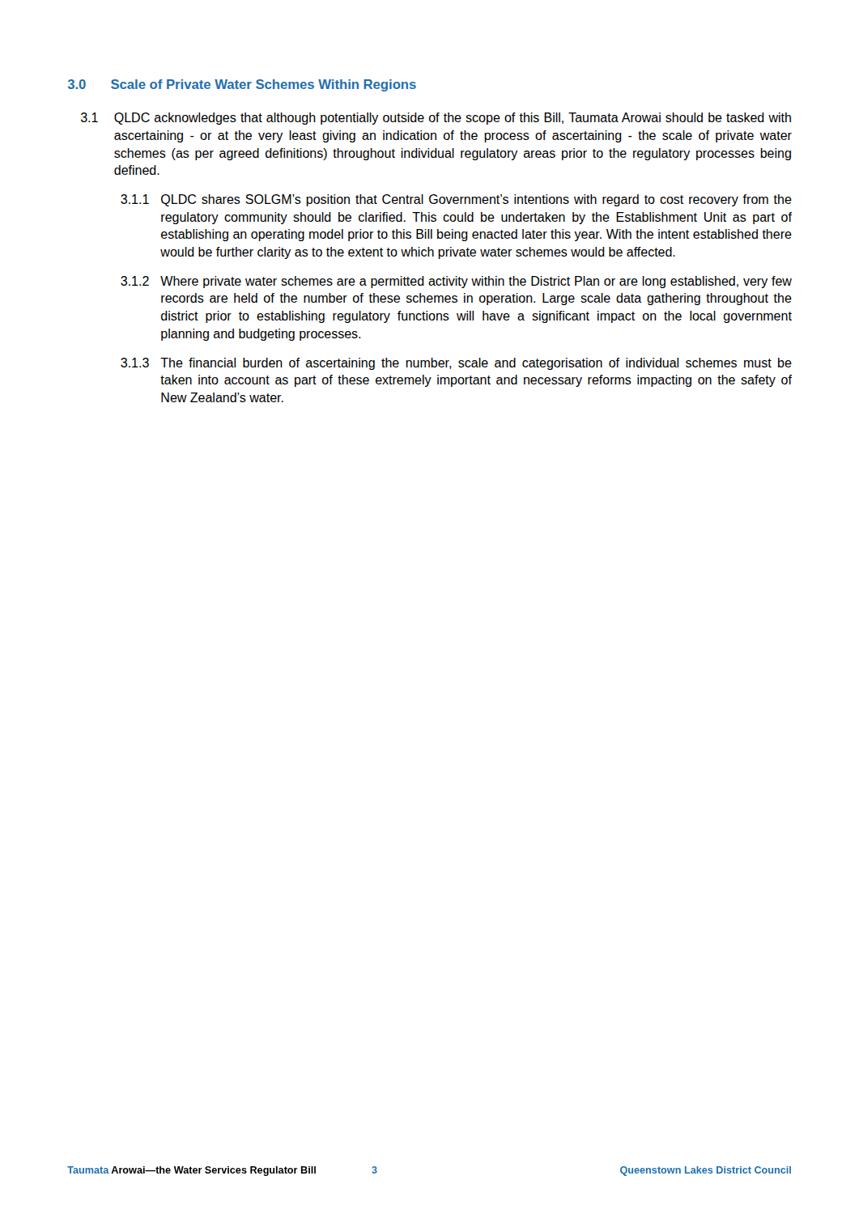3.0 Scale of Private Water Schemes Within Regions
3.1 QLDC acknowledges that although potentially outside of the scope of this Bill, Taumata Arowai should be tasked with ascertaining - or at the very least giving an indication of the process of ascertaining - the scale of private water schemes (as per agreed definitions) throughout individual regulatory areas prior to the regulatory processes being defined.
3.1.1 QLDC shares SOLGM’s position that Central Government’s intentions with regard to cost recovery from the regulatory community should be clarified. This could be undertaken by the Establishment Unit as part of establishing an operating model prior to this Bill being enacted later this year. With the intent established there would be further clarity as to the extent to which private water schemes would be affected.
3.1.2 Where private water schemes are a permitted activity within the District Plan or are long established, very few records are held of the number of these schemes in operation. Large scale data gathering throughout the district prior to establishing regulatory functions will have a significant impact on the local government planning and budgeting processes.
3.1.3 The financial burden of ascertaining the number, scale and categorisation of individual schemes must be taken into account as part of these extremely important and necessary reforms impacting on the safety of New Zealand’s water.
Taumata Arowai—the Water Services Regulator Bill 3 Queenstown Lakes District Council